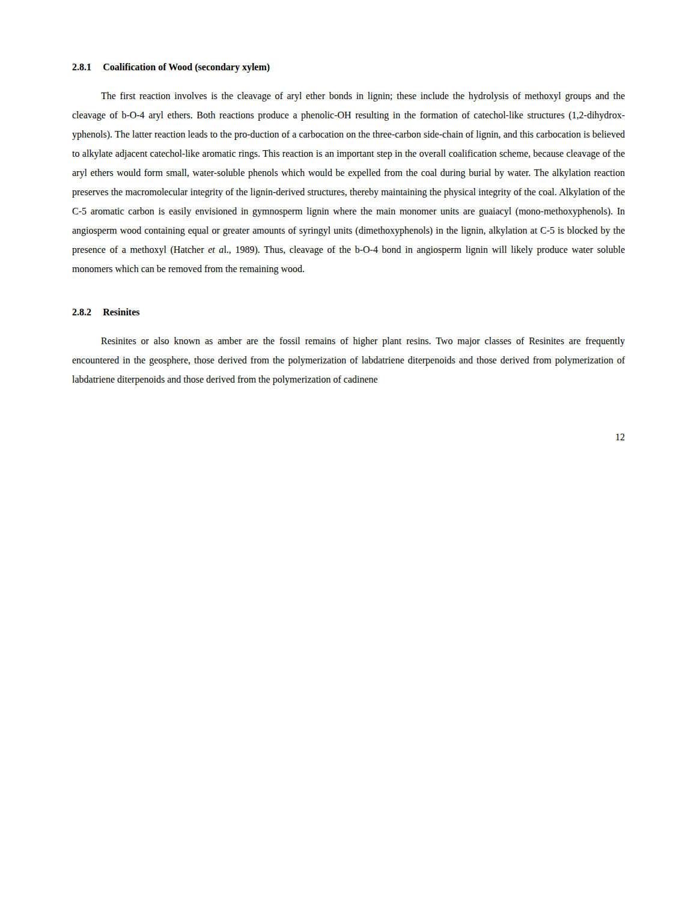2.8.1 Coalification of Wood (secondary xylem)
The first reaction involves is the cleavage of aryl ether bonds in lignin; these include the hydrolysis of methoxyl groups and the cleavage of b-O-4 aryl ethers. Both reactions produce a phenolic-OH resulting in the formation of catechol-like structures (1,2-dihydrox-yphenols). The latter reaction leads to the pro-duction of a carbocation on the three-carbon side-chain of lignin, and this carbocation is believed to alkylate adjacent catechol-like aromatic rings. This reaction is an important step in the overall coalification scheme, because cleavage of the aryl ethers would form small, water-soluble phenols which would be expelled from the coal during burial by water. The alkylation reaction preserves the macromolecular integrity of the lignin-derived structures, thereby maintaining the physical integrity of the coal. Alkylation of the C-5 aromatic carbon is easily envisioned in gymnosperm lignin where the main monomer units are guaiacyl (mono-methoxyphenols). In angiosperm wood containing equal or greater amounts of syringyl units (dimethoxyphenols) in the lignin, alkylation at C-5 is blocked by the presence of a methoxyl (Hatcher et al., 1989). Thus, cleavage of the b-O-4 bond in angiosperm lignin will likely produce water soluble monomers which can be removed from the remaining wood.
2.8.2 Resinites
Resinites or also known as amber are the fossil remains of higher plant resins. Two major classes of Resinites are frequently encountered in the geosphere, those derived from the polymerization of labdatriene diterpenoids and those derived from polymerization of labdatriene diterpenoids and those derived from the polymerization of cadinene
12